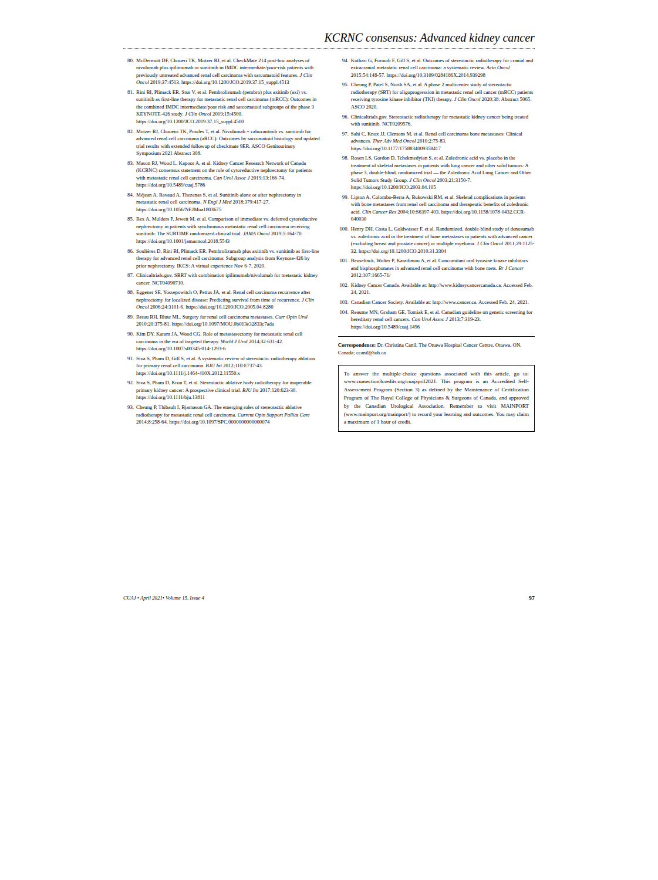KCRNC consensus: Advanced kidney cancer
80. McDermott DF, Choueri TK, Motzer RJ, et al. CheckMate 214 post-hoc analyses of nivolumab plus ipilimumab or sunitinib in IMDC intermediate/poor-risk patients with previously untreated advanced renal cell carcinoma with sarcomatoid features. J Clin Oncol 2019;37:4513. https://doi.org/10.1200/JCO.2019.37.15_suppl.4513
81. Rini BI, Plimack ER, Stus V, et al. Pembrolizumab (pembro) plus axitinib (axi) vs. sunitinib as first-line therapy for metastatic renal cell carcinoma (mRCC): Outcomes in the combined IMDC intermediate/poor risk and sarcomatoid subgroups of the phase 3 KEYNOTE-426 study. J Clin Oncol 2019;15:4500. https://doi.org/10.1200/JCO.2019.37.15_suppl.4500
82. Motzer RJ, Choueiri TK, Powles T, et al. Nivolumab + cabozantinib vs. sunitinib for advanced renal cell carcinoma (aRCC): Outcomes by sarcomatoid histology and updated trial results with extended followup of checkmate 9ER. ASCO Genitourinary Symposium 2021 Abstract 308.
83. Mason RJ, Wood L, Kapoor A, et al. Kidney Cancer Research Network of Canada (KCRNC) consensus statement on the role of cytoreductive nephrectomy for patients with metastatic renal cell carcinoma. Can Urol Assoc J 2019;13:166-74. https://doi.org/10.5489/cuaj.5786
84. Méjean A, Ravaud A, Thezenas S, et al. Sunitinib alone or after nephrectomy in metastatic renal cell carcinoma. N Engl J Med 2018;379:417-27. https://doi.org/10.1056/NEJMoa1803675
85. Bex A, Mulders P, Jewett M, et al. Comparison of immediate vs. deferred cytoreductive nephrectomy in patients with synchronous metastatic renal cell carcinoma receiving sunitinib: The SURTIME randomized clinical trial. JAMA Oncol 2019;5:164-70. https://doi.org/10.1001/jamaoncol.2018.5543
86. Soulières D, Rini BI, Plimack ER. Pembrolizumab plus axitinib vs. sunitinib as first-line therapy for advanced renal cell carcinoma: Subgroup analysis from Keynote-426 by prior nephrectomy. IKCS: A virtual experience Nov 6-7, 2020.
87. Clinicaltrials.gov. SBRT with combination ipilimumab/nivolumab for metastatic kidney cancer. NCT04090710.
88. Eggener SE, Yossepowitch O, Pettus JA, et al. Renal cell carcinoma recurrence after nephrectomy for localized disease: Predicting survival from time of recurrence. J Clin Oncol 2006;24:3101-6. https://doi.org/10.1200/JCO.2005.04.8280
89. Breau RH, Blute ML. Surgery for renal cell carcinoma metastases. Curr Opin Urol 2010;20:375-81. https://doi.org/10.1097/MOU.0b013e32833c7ada
90. Kim DY, Karam JA, Wood CG. Role of metastasectomy for metastatic renal cell carcinoma in the era of targeted therapy. World J Urol 2014;32:631-42. https://doi.org/10.1007/s00345-014-1293-6
91. Siva S, Pham D, Gill S, et al. A systematic review of stereotactic radiotherapy ablation for primary renal cell carcinoma. BJU Int 2012;110:E737-43. https://doi.org/10.1111/j.1464-410X.2012.11550.x
92. Siva S, Pham D, Kron T, et al. Stereotactic ablative body radiotherapy for inoperable primary kidney cancer: A prospective clinical trial. BJU Int 2017;120:623-30. https://doi.org/10.1111/bju.13811
93. Cheung P, Thibault I, Bjarnason GA. The emerging roles of stereotactic ablative radiotherapy for metastatic renal cell carcinoma. Current Opin Support Palliat Care 2014;8:258-64. https://doi.org/10.1097/SPC.0000000000000074
94. Kothari G, Foroudi F, Gill S, et al. Outcomes of stereotactic radiotherapy for cranial and extracranial metastatic renal cell carcinoma: a systematic review. Acta Oncol 2015;54:148-57. https://doi.org/10.3109/0284186X.2014.939298
95. Cheung P, Patel S, North SA, et al. A phase 2 multicenter study of stereotactic radiotherapy (SRT) for oligoprogression in metastatic renal cell cancer (mRCC) patients receiving tyrosine kinase inhibitor (TKI) therapy. J Clin Oncol 2020;38: Abstract 5065. ASCO 2020.
96. Clinicaltrials.gov. Stereotactic radiotherapy for metastatic kidney cancer being treated with sunitinib. NCT0209576.
97. Sahi C, Knox JJ, Clemons M, et al. Renal cell carcinoma bone metastases: Clinical advances. Ther Adv Med Oncol 2010;2:75-83. https://doi.org/10.1177/1758834009358417
98. Rosen LS, Gordon D, Tchekmedyian S, et al. Zoledronic acid vs. placebo in the treatment of skeletal metastases in patients with lung cancer and other solid tumors: A phase 3, double-blind, randomized trial — the Zoledronic Acid Lung Cancer and Other Solid Tumors Study Group. J Clin Oncol 2003;21:3150-7. https://doi.org/10.1200/JCO.2003.04.105
99. Lipton A, Colombo-Berra A, Bukowski RM, et al. Skeletal complications in patients with bone metastases from renal cell carcinoma and therapeutic benefits of zoledronic acid. Clin Cancer Res 2004;10:S6397-403. https://doi.org/10.1158/1078-0432.CCR-040030
100. Henry DH, Costa L, Goldwasser F, et al. Randomized, double-blind study of denosumab vs. zoledronic acid in the treatment of bone metastases in patients with advanced cancer (excluding breast and prostate cancer) or multiple myeloma. J Clin Oncol 2011;29:1125-32. https://doi.org/10.1200/JCO.2010.31.3304
101. Beuselinck, Wolter P, Karadimou A, et al. Concomitant oral tyrosine kinase inhibitors and bisphosphonates in advanced renal cell carcinoma with bone mets. Br J Cancer 2012;107:1665-71/
102. Kidney Cancer Canada. Available at: http://www.kidneycancercanada.ca. Accessed Feb. 24, 2021.
103. Canadian Cancer Society. Available at: http://www.cancer.ca. Accessed Feb. 24, 2021.
104. Reaume MN, Graham GE, Tomiak E, et al. Canadian guideline on genetic screening for hereditary renal cell cancers. Can Urol Assoc J 2013;7:319-23. https://doi.org/10.5489/cuaj.1496
Correspondence: Dr. Christina Canil, The Ottawa Hospital Cancer Centre, Ottawa, ON, Canada; ccanil@toh.ca
To answer the multiple-choice questions associated with this article, go to: www.cuasection3credits.org/cuajapril2021. This program is an Accredited Self-Assess-ment Program (Section 3) as defined by the Maintenance of Certification Program of The Royal College of Physicians & Surgeons of Canada, and approved by the Canadian Urological Association. Remember to visit MAINPORT (www.mainport.org/mainport/) to record your learning and outcomes. You may claim a maximum of 1 hour of credit.
CUAJ • April 2021• Volume 15, Issue 4
97